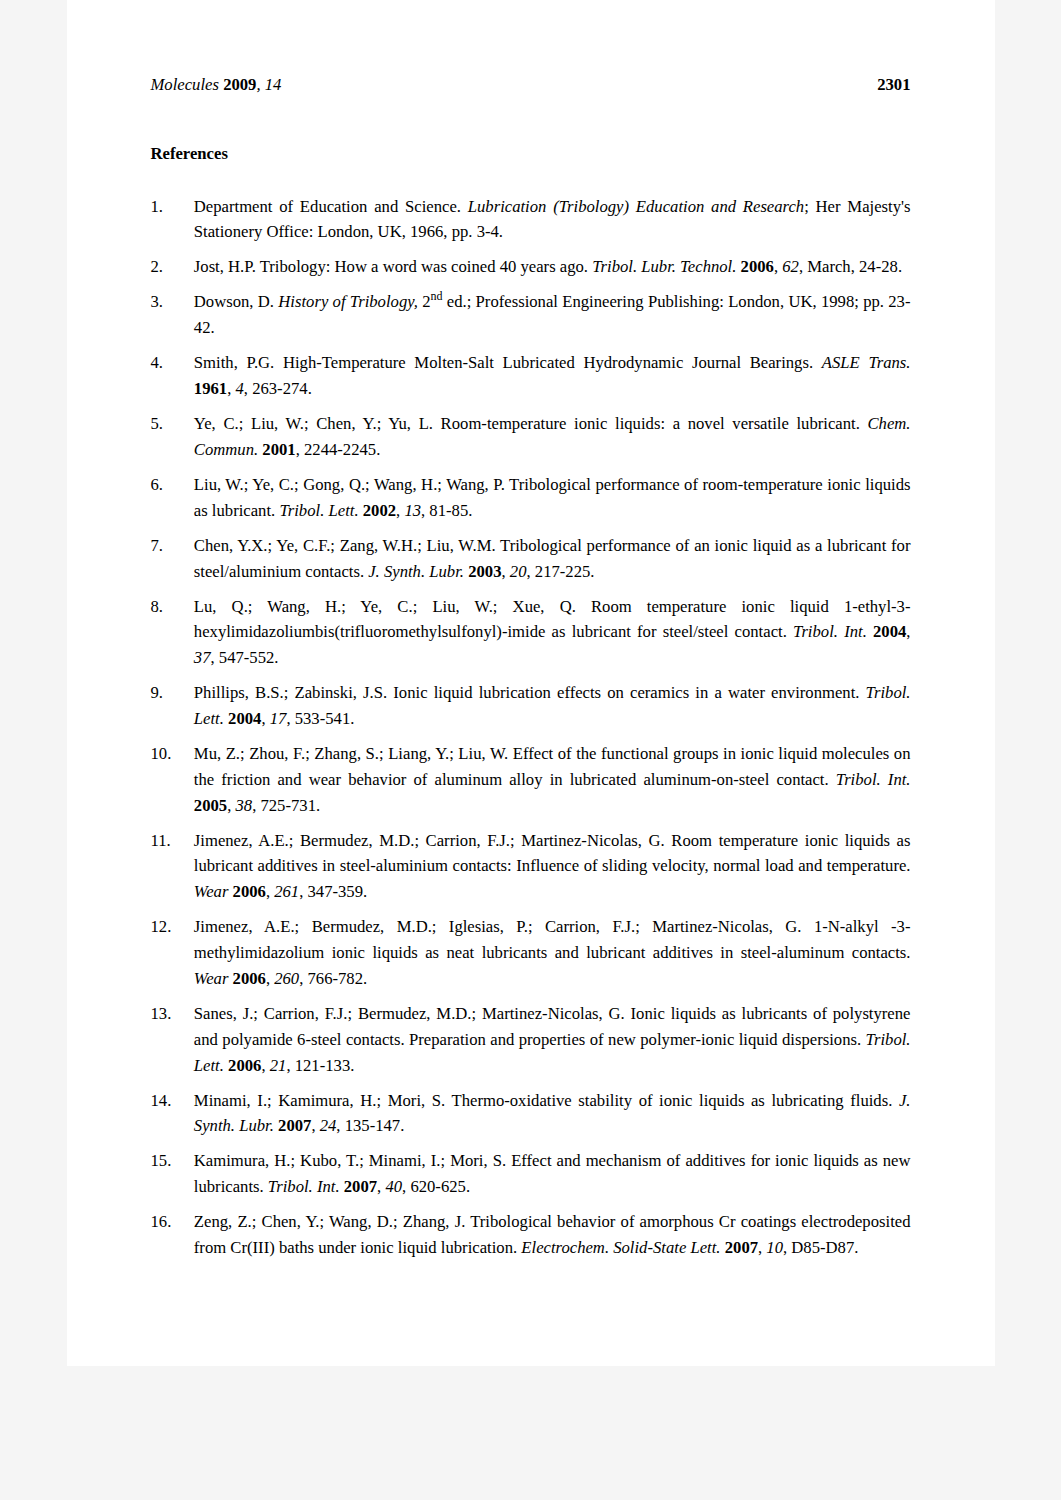Molecules 2009, 14
2301
References
1. Department of Education and Science. Lubrication (Tribology) Education and Research; Her Majesty's Stationery Office: London, UK, 1966, pp. 3-4.
2. Jost, H.P. Tribology: How a word was coined 40 years ago. Tribol. Lubr. Technol. 2006, 62, March, 24-28.
3. Dowson, D. History of Tribology, 2nd ed.; Professional Engineering Publishing: London, UK, 1998; pp. 23-42.
4. Smith, P.G. High-Temperature Molten-Salt Lubricated Hydrodynamic Journal Bearings. ASLE Trans. 1961, 4, 263-274.
5. Ye, C.; Liu, W.; Chen, Y.; Yu, L. Room-temperature ionic liquids: a novel versatile lubricant. Chem. Commun. 2001, 2244-2245.
6. Liu, W.; Ye, C.; Gong, Q.; Wang, H.; Wang, P. Tribological performance of room-temperature ionic liquids as lubricant. Tribol. Lett. 2002, 13, 81-85.
7. Chen, Y.X.; Ye, C.F.; Zang, W.H.; Liu, W.M. Tribological performance of an ionic liquid as a lubricant for steel/aluminium contacts. J. Synth. Lubr. 2003, 20, 217-225.
8. Lu, Q.; Wang, H.; Ye, C.; Liu, W.; Xue, Q. Room temperature ionic liquid 1-ethyl-3-hexylimidazoliumbis(trifluoromethylsulfonyl)-imide as lubricant for steel/steel contact. Tribol. Int. 2004, 37, 547-552.
9. Phillips, B.S.; Zabinski, J.S. Ionic liquid lubrication effects on ceramics in a water environment. Tribol. Lett. 2004, 17, 533-541.
10. Mu, Z.; Zhou, F.; Zhang, S.; Liang, Y.; Liu, W. Effect of the functional groups in ionic liquid molecules on the friction and wear behavior of aluminum alloy in lubricated aluminum-on-steel contact. Tribol. Int. 2005, 38, 725-731.
11. Jimenez, A.E.; Bermudez, M.D.; Carrion, F.J.; Martinez-Nicolas, G. Room temperature ionic liquids as lubricant additives in steel-aluminium contacts: Influence of sliding velocity, normal load and temperature. Wear 2006, 261, 347-359.
12. Jimenez, A.E.; Bermudez, M.D.; Iglesias, P.; Carrion, F.J.; Martinez-Nicolas, G. 1-N-alkyl -3-methylimidazolium ionic liquids as neat lubricants and lubricant additives in steel-aluminum contacts. Wear 2006, 260, 766-782.
13. Sanes, J.; Carrion, F.J.; Bermudez, M.D.; Martinez-Nicolas, G. Ionic liquids as lubricants of polystyrene and polyamide 6-steel contacts. Preparation and properties of new polymer-ionic liquid dispersions. Tribol. Lett. 2006, 21, 121-133.
14. Minami, I.; Kamimura, H.; Mori, S. Thermo-oxidative stability of ionic liquids as lubricating fluids. J. Synth. Lubr. 2007, 24, 135-147.
15. Kamimura, H.; Kubo, T.; Minami, I.; Mori, S. Effect and mechanism of additives for ionic liquids as new lubricants. Tribol. Int. 2007, 40, 620-625.
16. Zeng, Z.; Chen, Y.; Wang, D.; Zhang, J. Tribological behavior of amorphous Cr coatings electrodeposited from Cr(III) baths under ionic liquid lubrication. Electrochem. Solid-State Lett. 2007, 10, D85-D87.